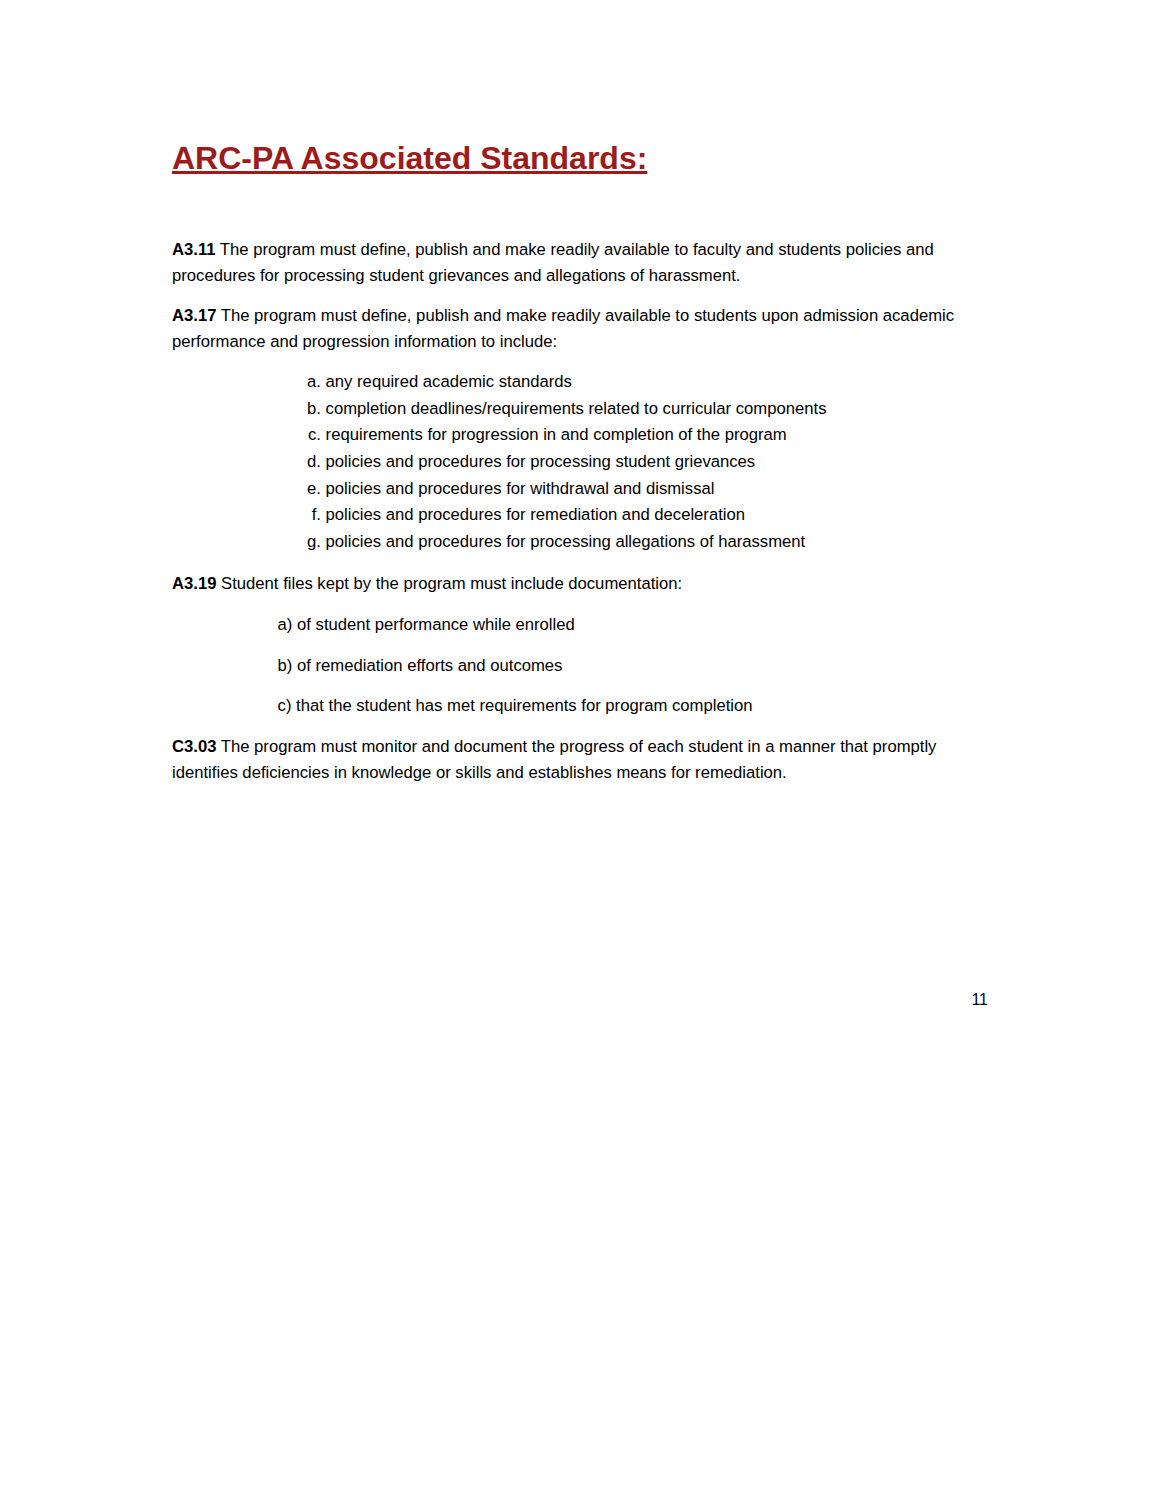ARC-PA Associated Standards:
A3.11 The program must define, publish and make readily available to faculty and students policies and procedures for processing student grievances and allegations of harassment.
A3.17 The program must define, publish and make readily available to students upon admission academic performance and progression information to include:
any required academic standards
completion deadlines/requirements related to curricular components
requirements for progression in and completion of the program
policies and procedures for processing student grievances
policies and procedures for withdrawal and dismissal
policies and procedures for remediation and deceleration
policies and procedures for processing allegations of harassment
A3.19 Student files kept by the program must include documentation:
a) of student performance while enrolled
b) of remediation efforts and outcomes
c) that the student has met requirements for program completion
C3.03 The program must monitor and document the progress of each student in a manner that promptly identifies deficiencies in knowledge or skills and establishes means for remediation.
11